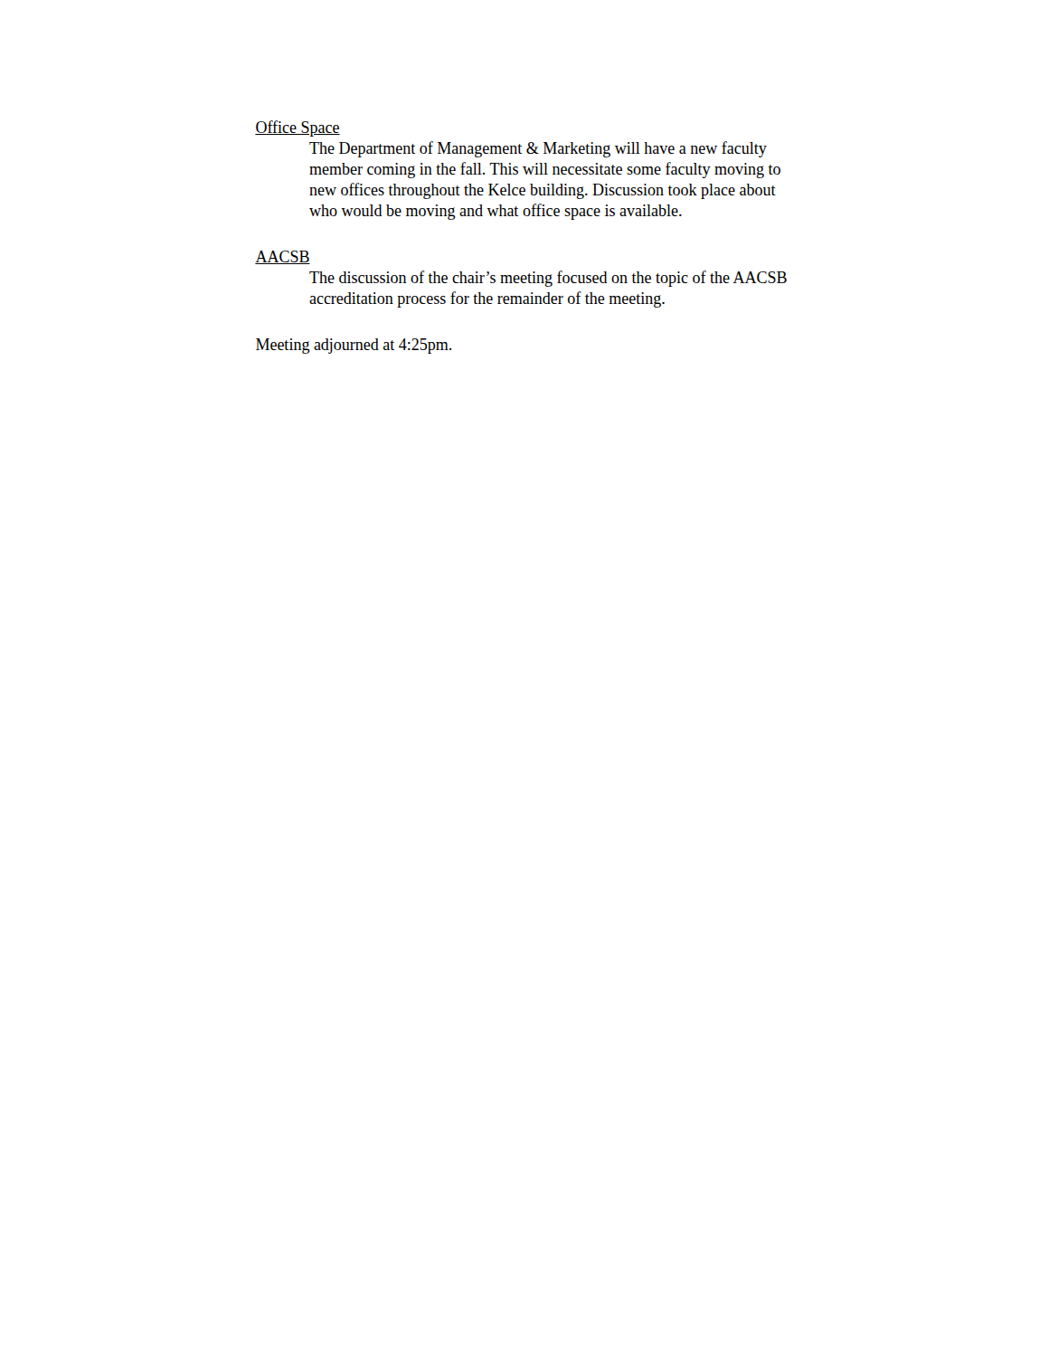Office Space
The Department of Management & Marketing will have a new faculty member coming in the fall. This will necessitate some faculty moving to new offices throughout the Kelce building. Discussion took place about who would be moving and what office space is available.
AACSB
The discussion of the chair’s meeting focused on the topic of the AACSB accreditation process for the remainder of the meeting.
Meeting adjourned at 4:25pm.